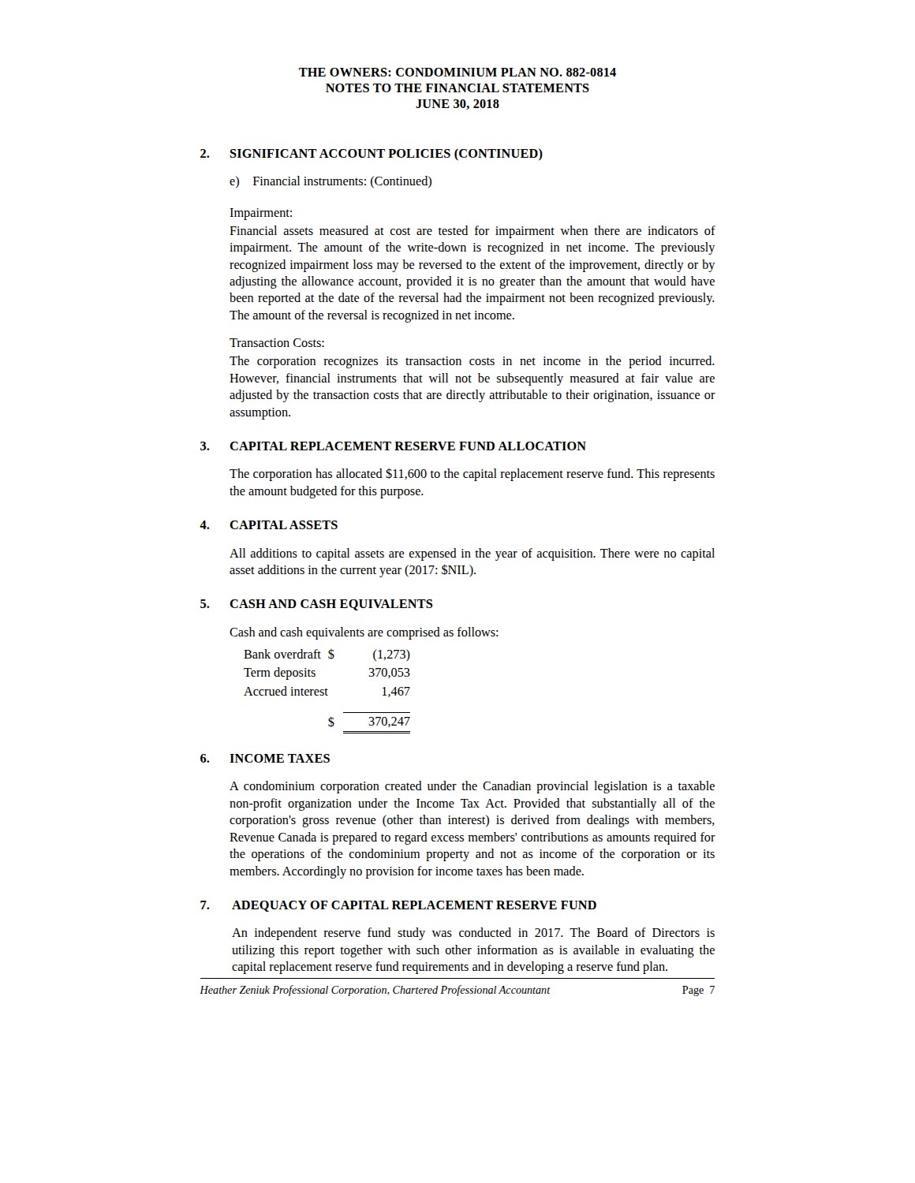THE OWNERS: CONDOMINIUM PLAN NO. 882-0814
NOTES TO THE FINANCIAL STATEMENTS
JUNE 30, 2018
2.
Significant Account Policies (Continued)
e)
Financial instruments: (Continued)
Impairment:
Financial assets measured at cost are tested for impairment when there are indicators of impairment. The amount of the write-down is recognized in net income. The previously recognized impairment loss may be reversed to the extent of the improvement, directly or by adjusting the allowance account, provided it is no greater than the amount that would have been reported at the date of the reversal had the impairment not been recognized previously. The amount of the reversal is recognized in net income.
Transaction Costs:
The corporation recognizes its transaction costs in net income in the period incurred. However, financial instruments that will not be subsequently measured at fair value are adjusted by the transaction costs that are directly attributable to their origination, issuance or assumption.
3.
Capital Replacement Reserve Fund Allocation
The corporation has allocated $11,600 to the capital replacement reserve fund. This represents the amount budgeted for this purpose.
4.
Capital Assets
All additions to capital assets are expensed in the year of acquisition. There were no capital asset additions in the current year (2017: $NIL).
5.
Cash and Cash Equivalents
Cash and cash equivalents are comprised as follows:
| Bank overdraft | $ | (1,273) |
| Term deposits | | 370,053 |
| Accrued interest | | 1,467 |
| | $ | 370,247 |
6.
Income Taxes
A condominium corporation created under the Canadian provincial legislation is a taxable non-profit organization under the Income Tax Act. Provided that substantially all of the corporation's gross revenue (other than interest) is derived from dealings with members, Revenue Canada is prepared to regard excess members' contributions as amounts required for the operations of the condominium property and not as income of the corporation or its members. Accordingly no provision for income taxes has been made.
7.
Adequacy of Capital Replacement Reserve Fund
An independent reserve fund study was conducted in 2017. The Board of Directors is utilizing this report together with such other information as is available in evaluating the capital replacement reserve fund requirements and in developing a reserve fund plan.
Heather Zeniuk Professional Corporation, Chartered Professional Accountant Page 7